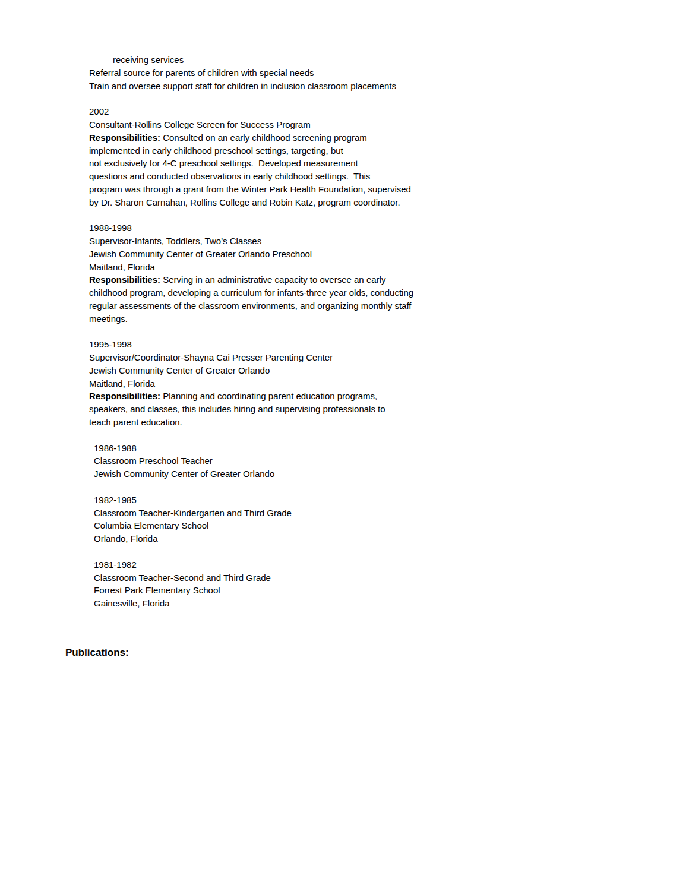receiving services
Referral source for parents of children with special needs
Train and oversee support staff for children in inclusion classroom placements
2002
Consultant-Rollins College Screen for Success Program
Responsibilities: Consulted on an early childhood screening program
implemented in early childhood preschool settings, targeting, but
not exclusively for 4-C preschool settings. Developed measurement
questions and conducted observations in early childhood settings. This
program was through a grant from the Winter Park Health Foundation, supervised
by Dr. Sharon Carnahan, Rollins College and Robin Katz, program coordinator.
1988-1998
Supervisor-Infants, Toddlers, Two’s Classes
Jewish Community Center of Greater Orlando Preschool
Maitland, Florida
Responsibilities: Serving in an administrative capacity to oversee an early
childhood program, developing a curriculum for infants-three year olds, conducting
regular assessments of the classroom environments, and organizing monthly staff
meetings.
1995-1998
Supervisor/Coordinator-Shayna Cai Presser Parenting Center
Jewish Community Center of Greater Orlando
Maitland, Florida
Responsibilities: Planning and coordinating parent education programs,
speakers, and classes, this includes hiring and supervising professionals to
teach parent education.
1986-1988
Classroom Preschool Teacher
Jewish Community Center of Greater Orlando
1982-1985
Classroom Teacher-Kindergarten and Third Grade
Columbia Elementary School
Orlando, Florida
1981-1982
Classroom Teacher-Second and Third Grade
Forrest Park Elementary School
Gainesville, Florida
Publications: